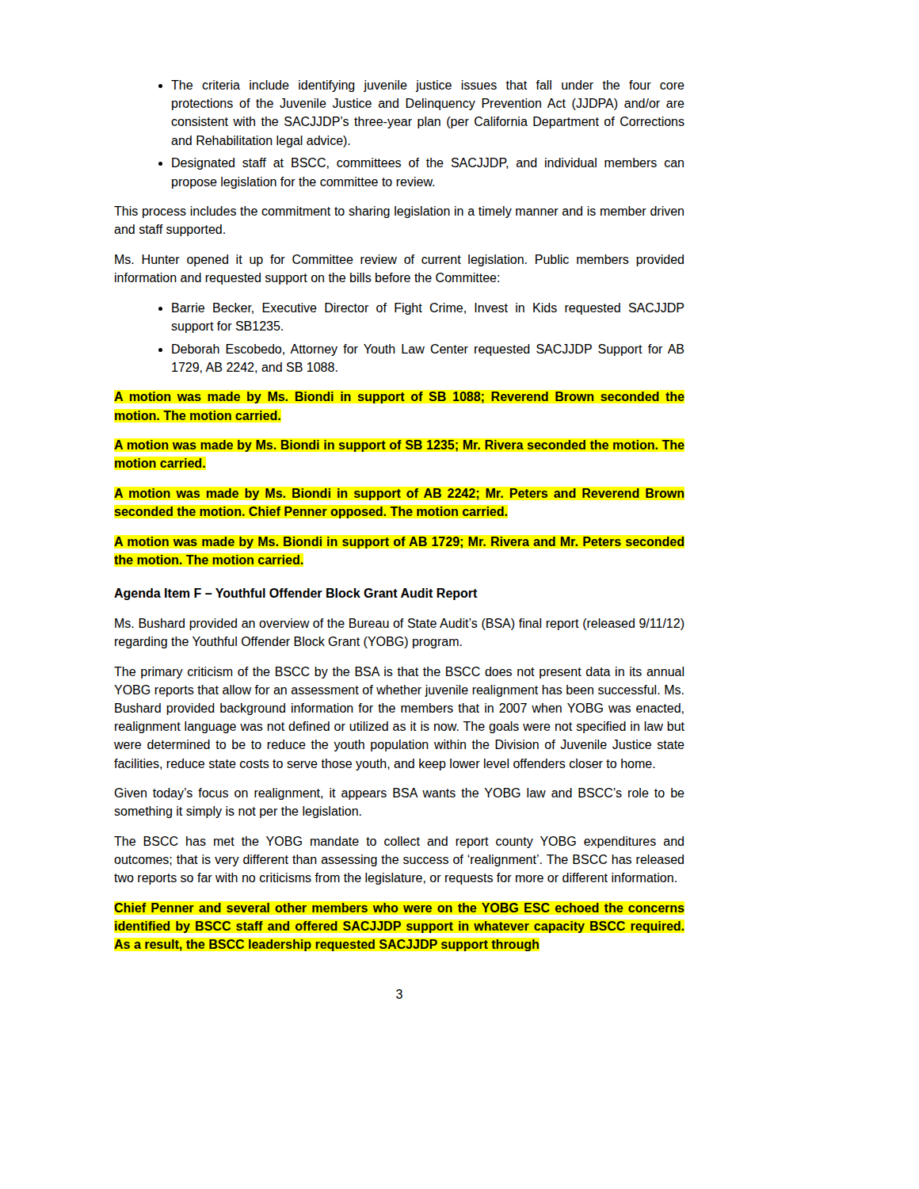The criteria include identifying juvenile justice issues that fall under the four core protections of the Juvenile Justice and Delinquency Prevention Act (JJDPA) and/or are consistent with the SACJJDP’s three-year plan (per California Department of Corrections and Rehabilitation legal advice).
Designated staff at BSCC, committees of the SACJJDP, and individual members can propose legislation for the committee to review.
This process includes the commitment to sharing legislation in a timely manner and is member driven and staff supported.
Ms. Hunter opened it up for Committee review of current legislation. Public members provided information and requested support on the bills before the Committee:
Barrie Becker, Executive Director of Fight Crime, Invest in Kids requested SACJJDP support for SB1235.
Deborah Escobedo, Attorney for Youth Law Center requested SACJJDP Support for AB 1729, AB 2242, and SB 1088.
A motion was made by Ms. Biondi in support of SB 1088; Reverend Brown seconded the motion. The motion carried.
A motion was made by Ms. Biondi in support of SB 1235; Mr. Rivera seconded the motion. The motion carried.
A motion was made by Ms. Biondi in support of AB 2242; Mr. Peters and Reverend Brown seconded the motion. Chief Penner opposed. The motion carried.
A motion was made by Ms. Biondi in support of AB 1729; Mr. Rivera and Mr. Peters seconded the motion. The motion carried.
Agenda Item F – Youthful Offender Block Grant Audit Report
Ms. Bushard provided an overview of the Bureau of State Audit’s (BSA) final report (released 9/11/12) regarding the Youthful Offender Block Grant (YOBG) program.
The primary criticism of the BSCC by the BSA is that the BSCC does not present data in its annual YOBG reports that allow for an assessment of whether juvenile realignment has been successful. Ms. Bushard provided background information for the members that in 2007 when YOBG was enacted, realignment language was not defined or utilized as it is now. The goals were not specified in law but were determined to be to reduce the youth population within the Division of Juvenile Justice state facilities, reduce state costs to serve those youth, and keep lower level offenders closer to home.
Given today’s focus on realignment, it appears BSA wants the YOBG law and BSCC’s role to be something it simply is not per the legislation.
The BSCC has met the YOBG mandate to collect and report county YOBG expenditures and outcomes; that is very different than assessing the success of ‘realignment’. The BSCC has released two reports so far with no criticisms from the legislature, or requests for more or different information.
Chief Penner and several other members who were on the YOBG ESC echoed the concerns identified by BSCC staff and offered SACJJDP support in whatever capacity BSCC required. As a result, the BSCC leadership requested SACJJDP support through
3